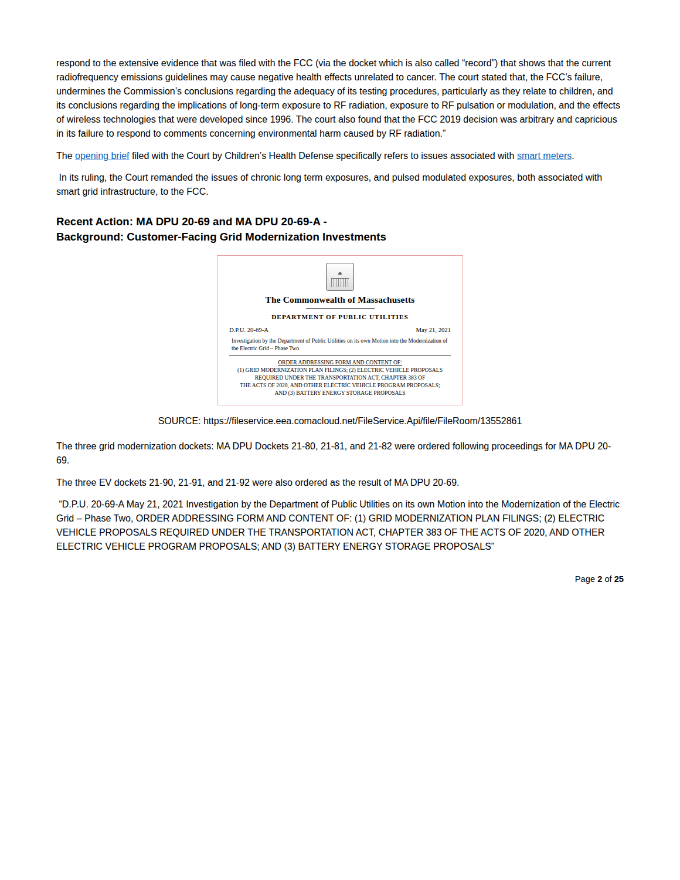respond to the extensive evidence that was filed with the FCC (via the docket which is also called “record”) that shows that the current radiofrequency emissions guidelines may cause negative health effects unrelated to cancer. The court stated that, the FCC’s failure, undermines the Commission’s conclusions regarding the adequacy of its testing procedures, particularly as they relate to children, and its conclusions regarding the implications of long-term exposure to RF radiation, exposure to RF pulsation or modulation, and the effects of wireless technologies that were developed since 1996. The court also found that the FCC 2019 decision was arbitrary and capricious in its failure to respond to comments concerning environmental harm caused by RF radiation.”
The opening brief filed with the Court by Children’s Health Defense specifically refers to issues associated with smart meters.
In its ruling, the Court remanded the issues of chronic long term exposures, and pulsed modulated exposures, both associated with smart grid infrastructure, to the FCC.
Recent Action: MA DPU 20-69 and MA DPU 20-69-A - Background: Customer-Facing Grid Modernization Investments
The Commonwealth of Massachusetts
DEPARTMENT OF PUBLIC UTILITIES
D.P.U. 20-69-A May 21, 2021
Investigation by the Department of Public Utilities on its own Motion into the Modernization of the Electric Grid – Phase Two.
ORDER ADDRESSING FORM AND CONTENT OF:
(1) GRID MODERNIZATION PLAN FILINGS; (2) ELECTRIC VEHICLE PROPOSALS
REQUIRED UNDER THE TRANSPORTATION ACT, CHAPTER 383 OF
THE ACTS OF 2020, AND OTHER ELECTRIC VEHICLE PROGRAM PROPOSALS;
AND (3) BATTERY ENERGY STORAGE PROPOSALS
SOURCE: https://fileservice.eea.comacloud.net/FileService.Api/file/FileRoom/13552861
The three grid modernization dockets: MA DPU Dockets 21-80, 21-81, and 21-82 were ordered following proceedings for MA DPU 20-69.
The three EV dockets 21-90, 21-91, and 21-92 were also ordered as the result of MA DPU 20-69.
“D.P.U. 20-69-A May 21, 2021 Investigation by the Department of Public Utilities on its own Motion into the Modernization of the Electric Grid – Phase Two, ORDER ADDRESSING FORM AND CONTENT OF: (1) GRID MODERNIZATION PLAN FILINGS; (2) ELECTRIC VEHICLE PROPOSALS REQUIRED UNDER THE TRANSPORTATION ACT, CHAPTER 383 OF THE ACTS OF 2020, AND OTHER ELECTRIC VEHICLE PROGRAM PROPOSALS; AND (3) BATTERY ENERGY STORAGE PROPOSALS”
Page 2 of 25